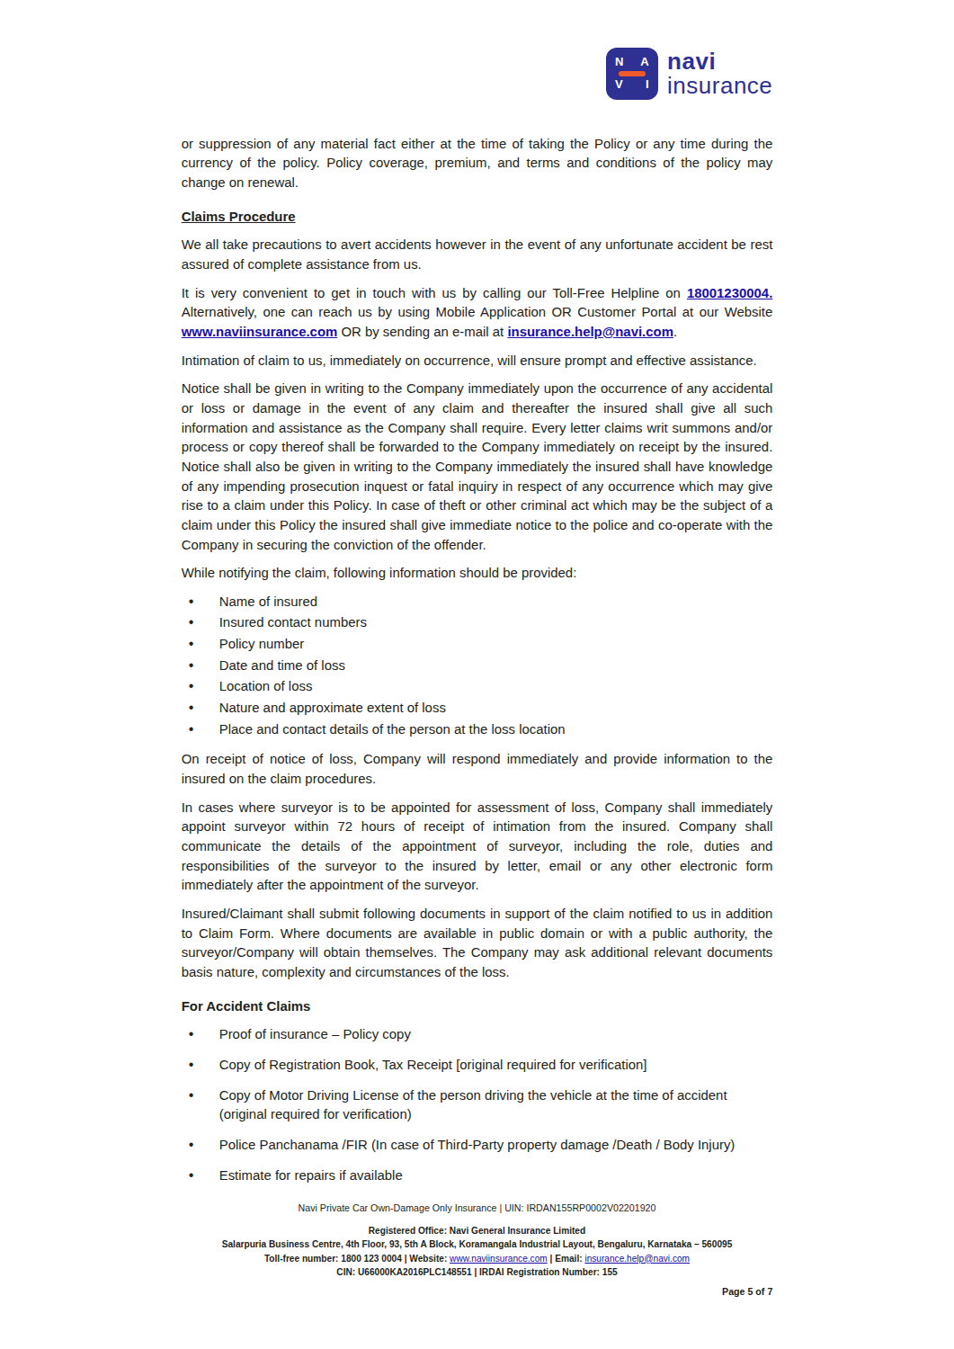N A V I
navi
insurance
or suppression of any material fact either at the time of taking the Policy or any time during the currency of the policy. Policy coverage, premium, and terms and conditions of the policy may change on renewal.
Claims Procedure
We all take precautions to avert accidents however in the event of any unfortunate accident be rest assured of complete assistance from us.
It is very convenient to get in touch with us by calling our Toll-Free Helpline on 18001230004. Alternatively, one can reach us by using Mobile Application OR Customer Portal at our Website www.naviinsurance.com OR by sending an e-mail at insurance.help@navi.com.
Intimation of claim to us, immediately on occurrence, will ensure prompt and effective assistance.
Notice shall be given in writing to the Company immediately upon the occurrence of any accidental or loss or damage in the event of any claim and thereafter the insured shall give all such information and assistance as the Company shall require. Every letter claims writ summons and/or process or copy thereof shall be forwarded to the Company immediately on receipt by the insured. Notice shall also be given in writing to the Company immediately the insured shall have knowledge of any impending prosecution inquest or fatal inquiry in respect of any occurrence which may give rise to a claim under this Policy. In case of theft or other criminal act which may be the subject of a claim under this Policy the insured shall give immediate notice to the police and co-operate with the Company in securing the conviction of the offender.
While notifying the claim, following information should be provided:
Name of insured
Insured contact numbers
Policy number
Date and time of loss
Location of loss
Nature and approximate extent of loss
Place and contact details of the person at the loss location
On receipt of notice of loss, Company will respond immediately and provide information to the insured on the claim procedures.
In cases where surveyor is to be appointed for assessment of loss, Company shall immediately appoint surveyor within 72 hours of receipt of intimation from the insured. Company shall communicate the details of the appointment of surveyor, including the role, duties and responsibilities of the surveyor to the insured by letter, email or any other electronic form immediately after the appointment of the surveyor.
Insured/Claimant shall submit following documents in support of the claim notified to us in addition to Claim Form. Where documents are available in public domain or with a public authority, the surveyor/Company will obtain themselves. The Company may ask additional relevant documents basis nature, complexity and circumstances of the loss.
For Accident Claims
Proof of insurance – Policy copy
Copy of Registration Book, Tax Receipt [original required for verification]
Copy of Motor Driving License of the person driving the vehicle at the time of accident (original required for verification)
Police Panchanama /FIR (In case of Third-Party property damage /Death / Body Injury)
Estimate for repairs if available
Navi Private Car Own-Damage Only Insurance | UIN: IRDAN155RP0002V02201920
Registered Office: Navi General Insurance Limited
Salarpuria Business Centre, 4th Floor, 93, 5th A Block, Koramangala Industrial Layout, Bengaluru, Karnataka – 560095
Toll-free number: 1800 123 0004 | Website: www.naviinsurance.com | Email: insurance.help@navi.com
CIN: U66000KA2016PLC148551 | IRDAI Registration Number: 155
Page 5 of 7